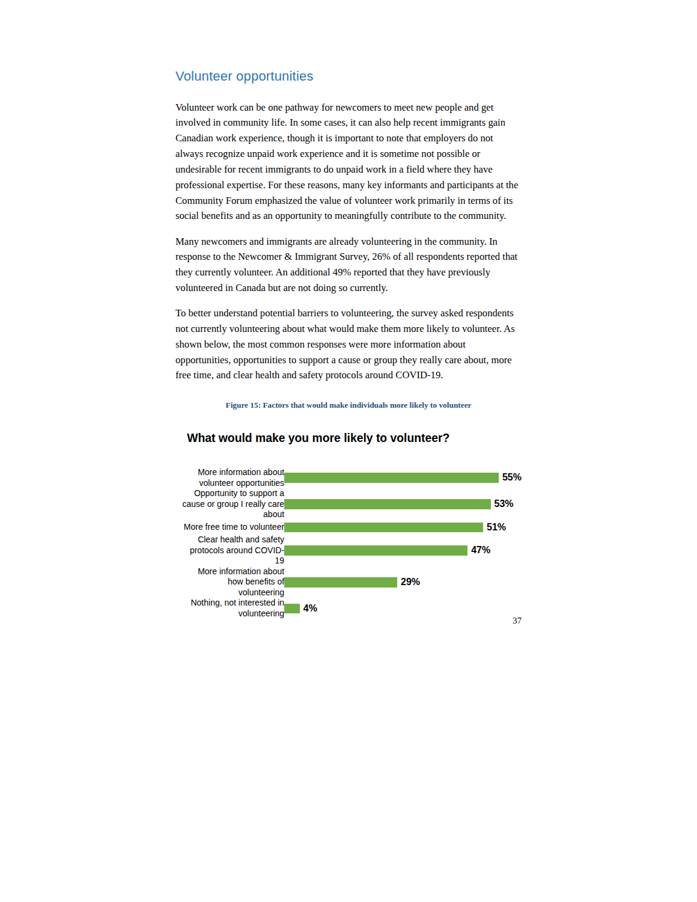Volunteer opportunities
Volunteer work can be one pathway for newcomers to meet new people and get involved in community life. In some cases, it can also help recent immigrants gain Canadian work experience, though it is important to note that employers do not always recognize unpaid work experience and it is sometime not possible or undesirable for recent immigrants to do unpaid work in a field where they have professional expertise. For these reasons, many key informants and participants at the Community Forum emphasized the value of volunteer work primarily in terms of its social benefits and as an opportunity to meaningfully contribute to the community.
Many newcomers and immigrants are already volunteering in the community. In response to the Newcomer & Immigrant Survey, 26% of all respondents reported that they currently volunteer. An additional 49% reported that they have previously volunteered in Canada but are not doing so currently.
To better understand potential barriers to volunteering, the survey asked respondents not currently volunteering about what would make them more likely to volunteer. As shown below, the most common responses were more information about opportunities, opportunities to support a cause or group they really care about, more free time, and clear health and safety protocols around COVID-19.
Figure 15: Factors that would make individuals more likely to volunteer
What would make you more likely to volunteer?
| More information about volunteer opportunities | 55% |
| Opportunity to support a cause or group I really care about | 53% |
| More free time to volunteer | 51% |
| Clear health and safety protocols around COVID-19 | 47% |
| More information about how benefits of volunteering | 29% |
| Nothing, not interested in volunteering | 4% |
37